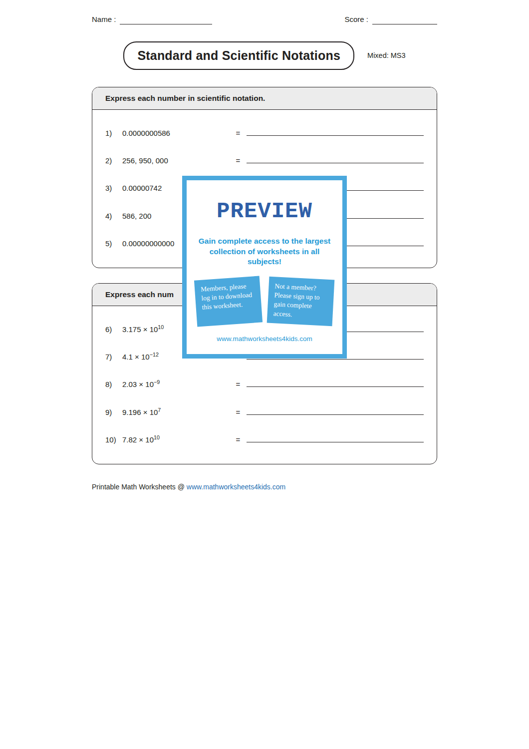Name :
Score :
Standard and Scientific Notations
Mixed: MS3
Express each number in scientific notation.
1) 0.0000000586=
2) 256, 950, 000=
3) 0.00000742=
4) 586, 200=
5) 0.00000000000=
Express each num
6) 3.175 × 1010=
7) 4.1 × 10−12=
8) 2.03 × 10−9=
9) 9.196 × 107=
10) 7.82 × 1010=
Printable Math Worksheets @ www.mathworksheets4kids.com
PREVIEW
Gain complete access to the largest collection of worksheets in all subjects!
Members, please log in to download this worksheet.
Not a member? Please sign up to gain complete access.
www.mathworksheets4kids.com